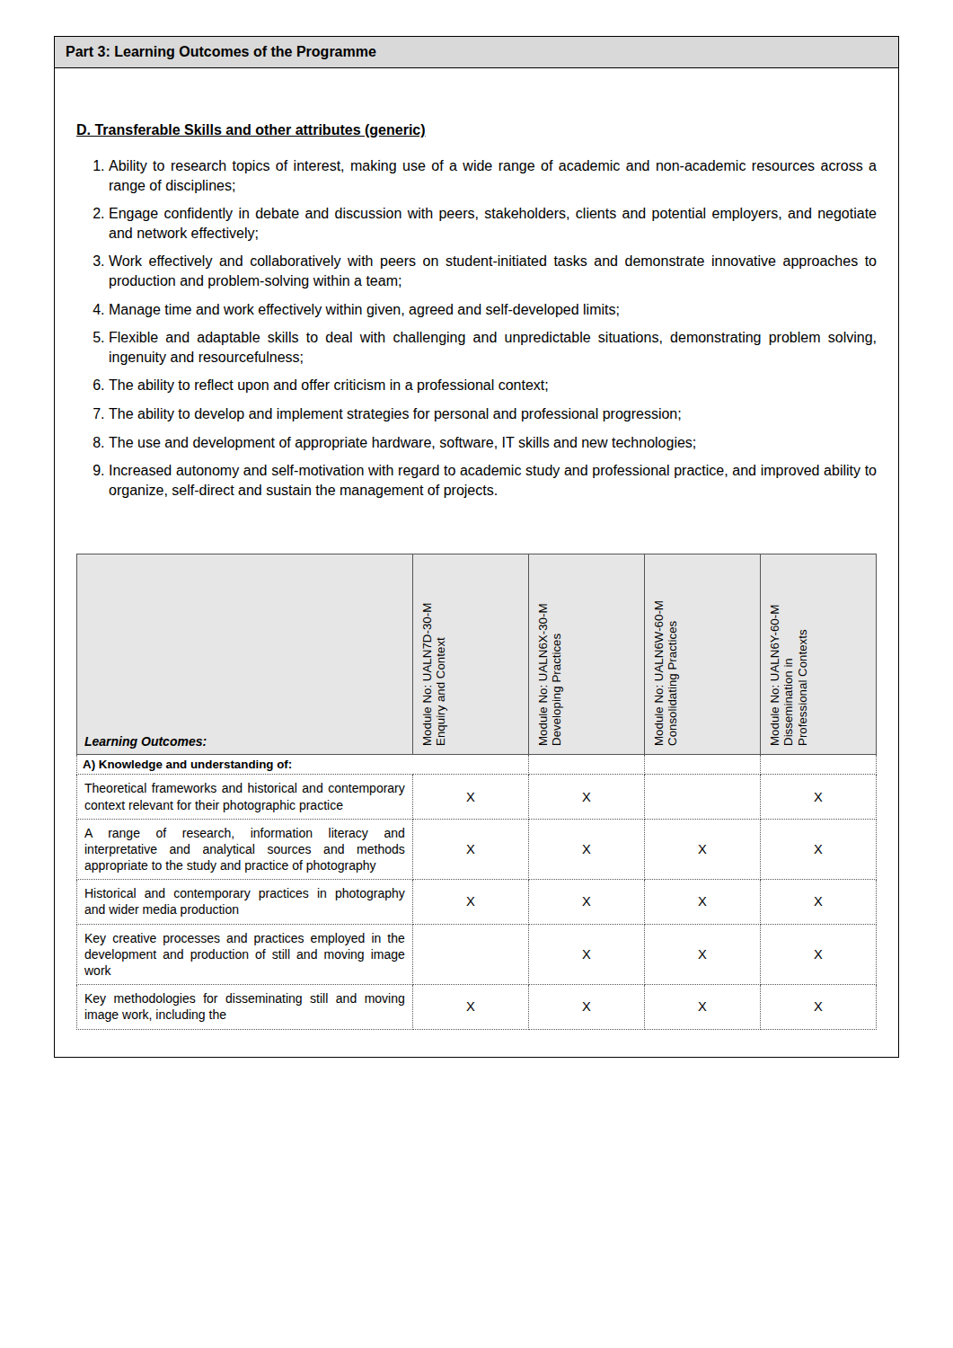Part 3: Learning Outcomes of the Programme
D. Transferable Skills and other attributes (generic)
Ability to research topics of interest, making use of a wide range of academic and non-academic resources across a range of disciplines;
Engage confidently in debate and discussion with peers, stakeholders, clients and potential employers, and negotiate and network effectively;
Work effectively and collaboratively with peers on student-initiated tasks and demonstrate innovative approaches to production and problem-solving within a team;
Manage time and work effectively within given, agreed and self-developed limits;
Flexible and adaptable skills to deal with challenging and unpredictable situations, demonstrating problem solving, ingenuity and resourcefulness;
The ability to reflect upon and offer criticism in a professional context;
The ability to develop and implement strategies for personal and professional progression;
The use and development of appropriate hardware, software, IT skills and new technologies;
Increased autonomy and self-motivation with regard to academic study and professional practice, and improved ability to organize, self-direct and sustain the management of projects.
| Learning Outcomes: | Module No: UALN7D-30-M Enquiry and Context | Module No: UALN6X-30-M Developing Practices | Module No: UALN6W-60-M Consolidating Practices | Module No: UALN6Y-60-M Dissemination in Professional Contexts |
| --- | --- | --- | --- | --- |
| A) Knowledge and understanding of: | | | |
| Theoretical frameworks and historical and contemporary context relevant for their photographic practice | X | X | | X |
| A range of research, information literacy and interpretative and analytical sources and methods appropriate to the study and practice of photography | X | X | X | X |
| Historical and contemporary practices in photography and wider media production | X | X | X | X |
| Key creative processes and practices employed in the development and production of still and moving image work | | X | X | X |
| Key methodologies for disseminating still and moving image work, including the | X | X | X | X |